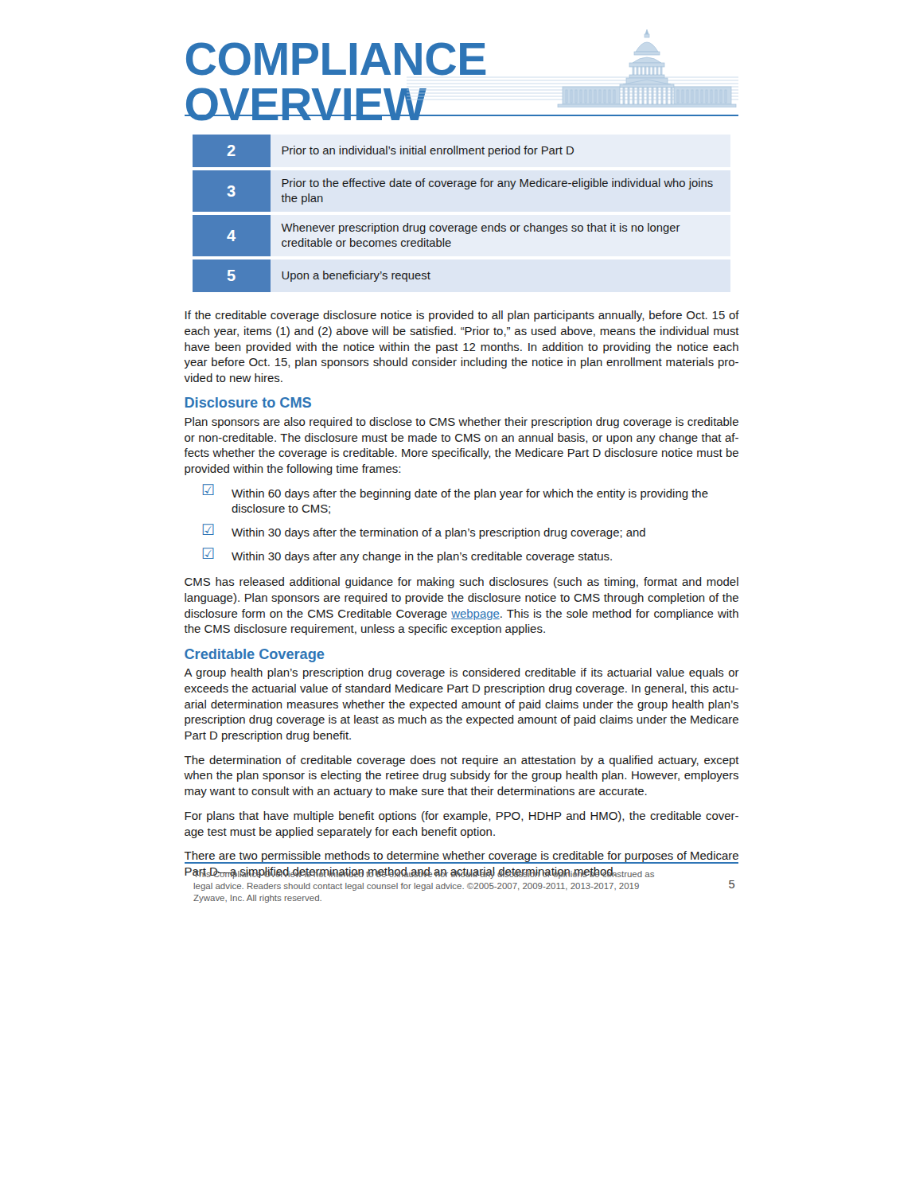Compliance Overview
| 2 | Prior to an individual’s initial enrollment period for Part D |
| 3 | Prior to the effective date of coverage for any Medicare-eligible individual who joins the plan |
| 4 | Whenever prescription drug coverage ends or changes so that it is no longer creditable or becomes creditable |
| 5 | Upon a beneficiary’s request |
If the creditable coverage disclosure notice is provided to all plan participants annually, before Oct. 15 of each year, items (1) and (2) above will be satisfied. “Prior to,” as used above, means the individual must have been provided with the notice within the past 12 months. In addition to providing the notice each year before Oct. 15, plan sponsors should consider including the notice in plan enrollment materials provided to new hires.
Disclosure to CMS
Plan sponsors are also required to disclose to CMS whether their prescription drug coverage is creditable or non-creditable. The disclosure must be made to CMS on an annual basis, or upon any change that affects whether the coverage is creditable. More specifically, the Medicare Part D disclosure notice must be provided within the following time frames:
Within 60 days after the beginning date of the plan year for which the entity is providing the disclosure to CMS;
Within 30 days after the termination of a plan’s prescription drug coverage; and
Within 30 days after any change in the plan’s creditable coverage status.
CMS has released additional guidance for making such disclosures (such as timing, format and model language). Plan sponsors are required to provide the disclosure notice to CMS through completion of the disclosure form on the CMS Creditable Coverage webpage. This is the sole method for compliance with the CMS disclosure requirement, unless a specific exception applies.
Creditable Coverage
A group health plan’s prescription drug coverage is considered creditable if its actuarial value equals or exceeds the actuarial value of standard Medicare Part D prescription drug coverage. In general, this actuarial determination measures whether the expected amount of paid claims under the group health plan’s prescription drug coverage is at least as much as the expected amount of paid claims under the Medicare Part D prescription drug benefit.
The determination of creditable coverage does not require an attestation by a qualified actuary, except when the plan sponsor is electing the retiree drug subsidy for the group health plan. However, employers may want to consult with an actuary to make sure that their determinations are accurate.
For plans that have multiple benefit options (for example, PPO, HDHP and HMO), the creditable coverage test must be applied separately for each benefit option.
There are two permissible methods to determine whether coverage is creditable for purposes of Medicare Part D—a simplified determination method and an actuarial determination method.
This Compliance Overview is not intended to be exhaustive nor should any discussion or opinions be construed as legal advice. Readers should contact legal counsel for legal advice. ©2005-2007, 2009-2011, 2013-2017, 2019 Zywave, Inc. All rights reserved.
5